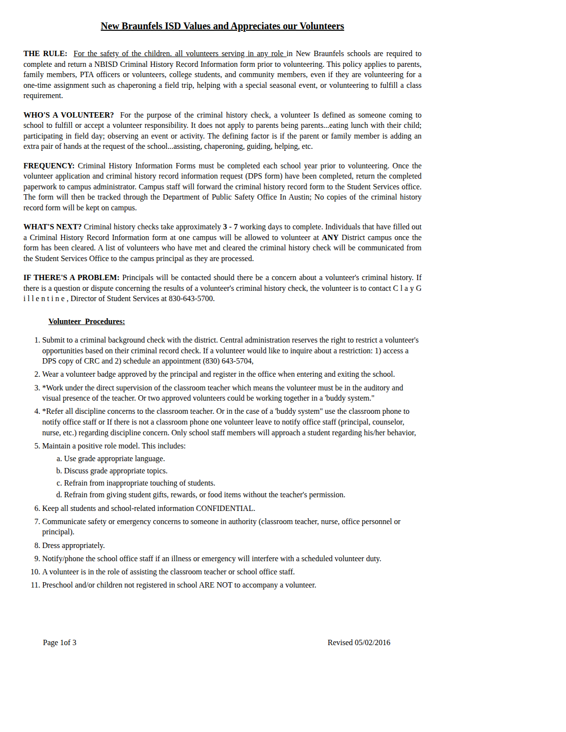New Braunfels ISD Values and Appreciates our Volunteers
THE RULE: For the safety of the children. all volunteers serving in any role in New Braunfels schools are required to complete and return a NBISD Criminal History Record Information form prior to volunteering. This policy applies to parents, family members, PTA officers or volunteers, college students, and community members, even if they are volunteering for a one-time assignment such as chaperoning a field trip, helping with a special seasonal event, or volunteering to fulfill a class requirement.
WHO'S A VOLUNTEER? For the purpose of the criminal history check, a volunteer Is defined as someone coming to school to fulfill or accept a volunteer responsibility. It does not apply to parents being parents...eating lunch with their child; participating in field day; observing an event or activity. The defining factor is if the parent or family member is adding an extra pair of hands at the request of the school...assisting, chaperoning, guiding, helping, etc.
FREQUENCY: Criminal History Information Forms must be completed each school year prior to volunteering. Once the volunteer application and criminal history record information request (DPS form) have been completed, return the completed paperwork to campus administrator. Campus staff will forward the criminal history record form to the Student Services office. The form will then be tracked through the Department of Public Safety Office In Austin; No copies of the criminal history record form will be kept on campus.
WHAT'S NEXT? Criminal history checks take approximately 3 - 7 working days to complete. Individuals that have filled out a Criminal History Record Information form at one campus will be allowed to volunteer at ANY District campus once the form has been cleared. A list of volunteers who have met and cleared the criminal history check will be communicated from the Student Services Office to the campus principal as they are processed.
IF THERE'S A PROBLEM: Principals will be contacted should there be a concern about a volunteer's criminal history. If there is a question or dispute concerning the results of a volunteer's criminal history check, the volunteer is to contact C l a y G i l l e n t i n e , Director of Student Services at 830-643-5700.
Volunteer Procedures:
Submit to a criminal background check with the district. Central administration reserves the right to restrict a volunteer's opportunities based on their criminal record check. If a volunteer would like to inquire about a restriction: 1) access a DPS copy of CRC and 2) schedule an appointment (830) 643-5704,
Wear a volunteer badge approved by the principal and register in the office when entering and exiting the school.
*Work under the direct supervision of the classroom teacher which means the volunteer must be in the auditory and visual presence of the teacher. Or two approved volunteers could be working together in a 'buddy system."
*Refer all discipline concerns to the classroom teacher. Or in the case of a 'buddy system" use the classroom phone to notify office staff or If there is not a classroom phone one volunteer leave to notify office staff (principal, counselor, nurse, etc.) regarding discipline concern. Only school staff members will approach a student regarding his/her behavior,
Maintain a positive role model. This includes:
Use grade appropriate language.
Discuss grade appropriate topics.
Refrain from inappropriate touching of students.
Refrain from giving student gifts, rewards, or food items without the teacher's permission.
Keep all students and school-related information CONFIDENTIAL.
Communicate safety or emergency concerns to someone in authority (classroom teacher, nurse, office personnel or principal).
Dress appropriately.
Notify/phone the school office staff if an illness or emergency will interfere with a scheduled volunteer duty.
A volunteer is in the role of assisting the classroom teacher or school office staff.
Preschool and/or children not registered in school ARE NOT to accompany a volunteer.
Page 1of 3 Revised 05/02/2016